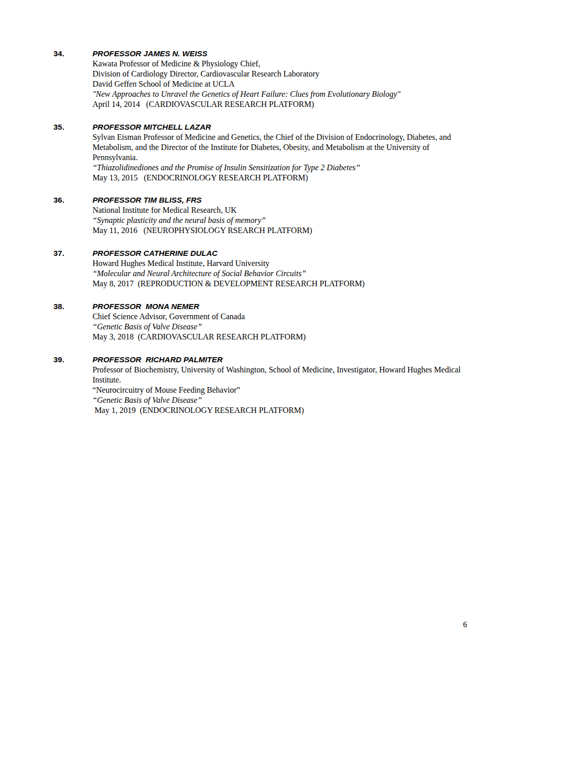34.
PROFESSOR JAMES N. WEISS
Kawata Professor of Medicine & Physiology Chief,
Division of Cardiology Director, Cardiovascular Research Laboratory
David Geffen School of Medicine at UCLA
"New Approaches to Unravel the Genetics of Heart Failure: Clues from Evolutionary Biology"
April 14, 2014 (CARDIOVASCULAR RESEARCH PLATFORM)
35.
PROFESSOR MITCHELL LAZAR
Sylvan Eisman Professor of Medicine and Genetics, the Chief of the Division of Endocrinology, Diabetes, and Metabolism, and the Director of the Institute for Diabetes, Obesity, and Metabolism at the University of Pennsylvania.
“Thiazolidinediones and the Promise of Insulin Sensitization for Type 2 Diabetes”
May 13, 2015 (ENDOCRINOLOGY RESEARCH PLATFORM)
36.
PROFESSOR TIM BLISS, FRS
National Institute for Medical Research, UK
“Synaptic plasticity and the neural basis of memory”
May 11, 2016 (NEUROPHYSIOLOGY RSEARCH PLATFORM)
37.
PROFESSOR CATHERINE DULAC
Howard Hughes Medical Institute, Harvard University
“Molecular and Neural Architecture of Social Behavior Circuits”
May 8, 2017 (REPRODUCTION & DEVELOPMENT RESEARCH PLATFORM)
38.
PROFESSOR MONA NEMER
Chief Science Advisor, Government of Canada
“Genetic Basis of Valve Disease”
May 3, 2018 (CARDIOVASCULAR RESEARCH PLATFORM)
39.
PROFESSOR RICHARD PALMITER
Professor of Biochemistry, University of Washington, School of Medicine, Investigator, Howard Hughes Medical Institute.
“Neurocircuitry of Mouse Feeding Behavior”
“Genetic Basis of Valve Disease”
May 1, 2019 (ENDOCRINOLOGY RESEARCH PLATFORM)
6